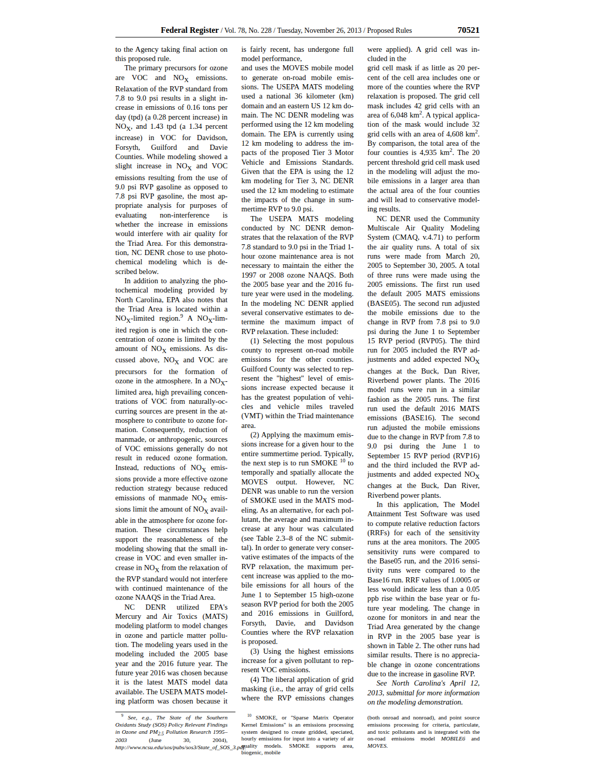Federal Register / Vol. 78, No. 228 / Tuesday, November 26, 2013 / Proposed Rules
70521
to the Agency taking final action on this proposed rule.
The primary precursors for ozone are VOC and NOX emissions. Relaxation of the RVP standard from 7.8 to 9.0 psi results in a slight increase in emissions of 0.16 tons per day (tpd) (a 0.28 percent increase) in NOX, and 1.43 tpd (a 1.34 percent increase) in VOC for Davidson, Forsyth, Guilford and Davie Counties. While modeling showed a slight increase in NOX and VOC emissions resulting from the use of 9.0 psi RVP gasoline as opposed to 7.8 psi RVP gasoline, the most appropriate analysis for purposes of evaluating non-interference is whether the increase in emissions would interfere with air quality for the Triad Area. For this demonstration, NC DENR chose to use photochemical modeling which is described below.
In addition to analyzing the photochemical modeling provided by North Carolina, EPA also notes that the Triad Area is located within a NOX-limited region.9 A NOX-limited region is one in which the concentration of ozone is limited by the amount of NOX emissions. As discussed above, NOX and VOC are precursors for the formation of ozone in the atmosphere. In a NOX-limited area, high prevailing concentrations of VOC from naturally-occurring sources are present in the atmosphere to contribute to ozone formation. Consequently, reduction of manmade, or anthropogenic, sources of VOC emissions generally do not result in reduced ozone formation. Instead, reductions of NOX emissions provide a more effective ozone reduction strategy because reduced emissions of manmade NOX emissions limit the amount of NOX available in the atmosphere for ozone formation. These circumstances help support the reasonableness of the modeling showing that the small increase in VOC and even smaller increase in NOX from the relaxation of the RVP standard would not interfere with continued maintenance of the ozone NAAQS in the Triad Area.
NC DENR utilized EPA's Mercury and Air Toxics (MATS) modeling platform to model changes in ozone and particle matter pollution. The modeling years used in the modeling included the 2005 base year and the 2016 future year. The future year 2016 was chosen because it is the latest MATS model data available. The USEPA MATS modeling platform was chosen because it is fairly recent, has undergone full model performance,
and uses the MOVES mobile model to generate on-road mobile emissions. The USEPA MATS modeling used a national 36 kilometer (km) domain and an eastern US 12 km domain. The NC DENR modeling was performed using the 12 km modeling domain. The EPA is currently using 12 km modeling to address the impacts of the proposed Tier 3 Motor Vehicle and Emissions Standards. Given that the EPA is using the 12 km modeling for Tier 3, NC DENR used the 12 km modeling to estimate the impacts of the change in summertime RVP to 9.0 psi.
The USEPA MATS modeling conducted by NC DENR demonstrates that the relaxation of the RVP 7.8 standard to 9.0 psi in the Triad 1-hour ozone maintenance area is not necessary to maintain the either the 1997 or 2008 ozone NAAQS. Both the 2005 base year and the 2016 future year were used in the modeling. In the modeling NC DENR applied several conservative estimates to determine the maximum impact of RVP relaxation. These included:
(1) Selecting the most populous county to represent on-road mobile emissions for the other counties. Guilford County was selected to represent the ''highest'' level of emissions increase expected because it has the greatest population of vehicles and vehicle miles traveled (VMT) within the Triad maintenance area.
(2) Applying the maximum emissions increase for a given hour to the entire summertime period. Typically, the next step is to run SMOKE 10 to temporally and spatially allocate the MOVES output. However, NC DENR was unable to run the version of SMOKE used in the MATS modeling. As an alternative, for each pollutant, the average and maximum increase at any hour was calculated (see Table 2.3–8 of the NC submittal). In order to generate very conservative estimates of the impacts of the RVP relaxation, the maximum percent increase was applied to the mobile emissions for all hours of the June 1 to September 15 high-ozone season RVP period for both the 2005 and 2016 emissions in Guilford, Forsyth, Davie, and Davidson Counties where the RVP relaxation is proposed.
(3) Using the highest emissions increase for a given pollutant to represent VOC emissions.
(4) The liberal application of grid masking (i.e., the array of grid cells where the RVP emissions changes were applied). A grid cell was included in the
grid cell mask if as little as 20 percent of the cell area includes one or more of the counties where the RVP relaxation is proposed. The grid cell mask includes 42 grid cells with an area of 6,048 km2. A typical application of the mask would include 32 grid cells with an area of 4,608 km2. By comparison, the total area of the four counties is 4,935 km2. The 20 percent threshold grid cell mask used in the modeling will adjust the mobile emissions in a larger area than the actual area of the four counties and will lead to conservative modeling results.
NC DENR used the Community Multiscale Air Quality Modeling System (CMAQ, v.4.71) to perform the air quality runs. A total of six runs were made from March 20, 2005 to September 30, 2005. A total of three runs were made using the 2005 emissions. The first run used the default 2005 MATS emissions (BASE05). The second run adjusted the mobile emissions due to the change in RVP from 7.8 psi to 9.0 psi during the June 1 to September 15 RVP period (RVP05). The third run for 2005 included the RVP adjustments and added expected NOX changes at the Buck, Dan River, Riverbend power plants. The 2016 model runs were run in a similar fashion as the 2005 runs. The first run used the default 2016 MATS emissions (BASE16). The second run adjusted the mobile emissions due to the change in RVP from 7.8 to 9.0 psi during the June 1 to September 15 RVP period (RVP16) and the third included the RVP adjustments and added expected NOX changes at the Buck, Dan River, Riverbend power plants.
In this application, The Model Attainment Test Software was used to compute relative reduction factors (RRFs) for each of the sensitivity runs at the area monitors. The 2005 sensitivity runs were compared to the Base05 run, and the 2016 sensitivity runs were compared to the Base16 run. RRF values of 1.0005 or less would indicate less than a 0.05 ppb rise within the base year or future year modeling. The change in ozone for monitors in and near the Triad Area generated by the change in RVP in the 2005 base year is shown in Table 2. The other runs had similar results. There is no appreciable change in ozone concentrations due to the increase in gasoline RVP.
See North Carolina's April 12, 2013, submittal for more information on the modeling demonstration.
9 See, e.g., The State of the Southern Oxidants Study (SOS) Policy Relevant Findings in Ozone and PM2.5 Pollution Research 1995–2003 (June 30, 2004), http://www.ncsu.edu/sos/pubs/sos3/State_of_SOS_3.pdf.
10 SMOKE, or ''Sparse Matrix Operator Kernel Emissions'' is an emissions processing system designed to create gridded, speciated, hourly emissions for input into a variety of air quality models. SMOKE supports area, biogenic, mobile
(both onroad and nonroad), and point source emissions processing for criteria, particulate, and toxic pollutants and is integrated with the on-road emissions model MOBILE6 and MOVES.